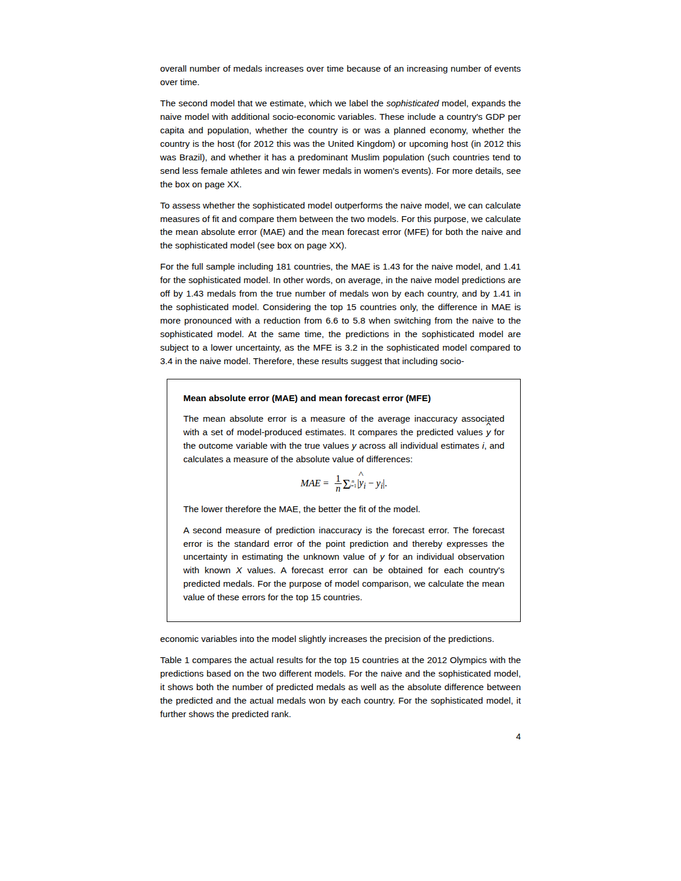overall number of medals increases over time because of an increasing number of events over time.
The second model that we estimate, which we label the sophisticated model, expands the naive model with additional socio-economic variables. These include a country's GDP per capita and population, whether the country is or was a planned economy, whether the country is the host (for 2012 this was the United Kingdom) or upcoming host (in 2012 this was Brazil), and whether it has a predominant Muslim population (such countries tend to send less female athletes and win fewer medals in women's events). For more details, see the box on page XX.
To assess whether the sophisticated model outperforms the naive model, we can calculate measures of fit and compare them between the two models. For this purpose, we calculate the mean absolute error (MAE) and the mean forecast error (MFE) for both the naive and the sophisticated model (see box on page XX).
For the full sample including 181 countries, the MAE is 1.43 for the naive model, and 1.41 for the sophisticated model. In other words, on average, in the naive model predictions are off by 1.43 medals from the true number of medals won by each country, and by 1.41 in the sophisticated model. Considering the top 15 countries only, the difference in MAE is more pronounced with a reduction from 6.6 to 5.8 when switching from the naive to the sophisticated model. At the same time, the predictions in the sophisticated model are subject to a lower uncertainty, as the MFE is 3.2 in the sophisticated model compared to 3.4 in the naive model. Therefore, these results suggest that including socio-
Mean absolute error (MAE) and mean forecast error (MFE)
The mean absolute error is a measure of the average inaccuracy associated with a set of model-produced estimates. It compares the predicted values y for the outcome variable with the true values y across all individual estimates i, and calculates a measure of the absolute value of differences:
MAE = 1 n Σni=1|yi − yi|.
The lower therefore the MAE, the better the fit of the model.
A second measure of prediction inaccuracy is the forecast error. The forecast error is the standard error of the point prediction and thereby expresses the uncertainty in estimating the unknown value of y for an individual observation with known X values. A forecast error can be obtained for each country's predicted medals. For the purpose of model comparison, we calculate the mean value of these errors for the top 15 countries.
economic variables into the model slightly increases the precision of the predictions.
Table 1 compares the actual results for the top 15 countries at the 2012 Olympics with the predictions based on the two different models. For the naive and the sophisticated model, it shows both the number of predicted medals as well as the absolute difference between the predicted and the actual medals won by each country. For the sophisticated model, it further shows the predicted rank.
4